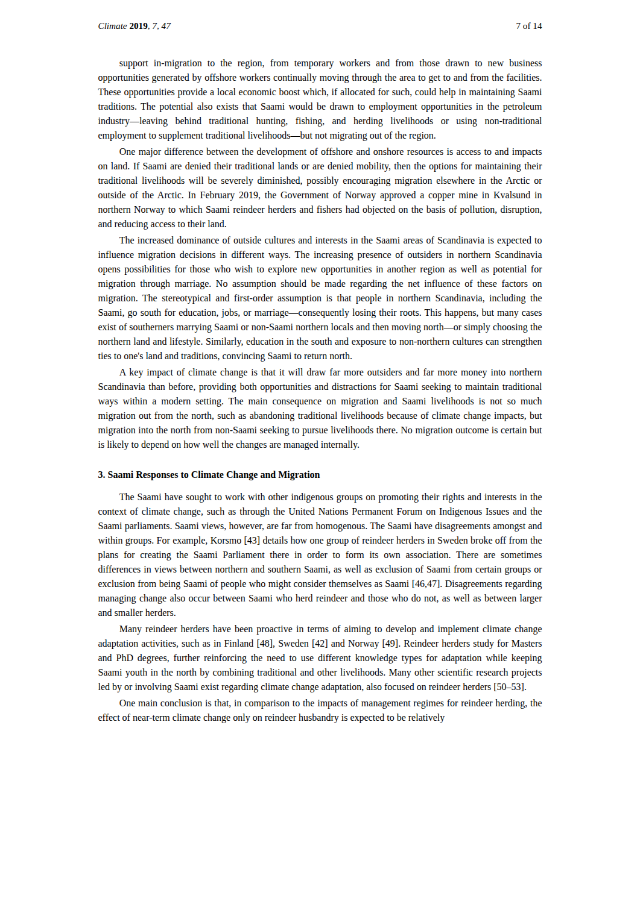Climate 2019, 7, 47 7 of 14
support in-migration to the region, from temporary workers and from those drawn to new business opportunities generated by offshore workers continually moving through the area to get to and from the facilities. These opportunities provide a local economic boost which, if allocated for such, could help in maintaining Saami traditions. The potential also exists that Saami would be drawn to employment opportunities in the petroleum industry—leaving behind traditional hunting, fishing, and herding livelihoods or using non-traditional employment to supplement traditional livelihoods—but not migrating out of the region.
One major difference between the development of offshore and onshore resources is access to and impacts on land. If Saami are denied their traditional lands or are denied mobility, then the options for maintaining their traditional livelihoods will be severely diminished, possibly encouraging migration elsewhere in the Arctic or outside of the Arctic. In February 2019, the Government of Norway approved a copper mine in Kvalsund in northern Norway to which Saami reindeer herders and fishers had objected on the basis of pollution, disruption, and reducing access to their land.
The increased dominance of outside cultures and interests in the Saami areas of Scandinavia is expected to influence migration decisions in different ways. The increasing presence of outsiders in northern Scandinavia opens possibilities for those who wish to explore new opportunities in another region as well as potential for migration through marriage. No assumption should be made regarding the net influence of these factors on migration. The stereotypical and first-order assumption is that people in northern Scandinavia, including the Saami, go south for education, jobs, or marriage—consequently losing their roots. This happens, but many cases exist of southerners marrying Saami or non-Saami northern locals and then moving north—or simply choosing the northern land and lifestyle. Similarly, education in the south and exposure to non-northern cultures can strengthen ties to one's land and traditions, convincing Saami to return north.
A key impact of climate change is that it will draw far more outsiders and far more money into northern Scandinavia than before, providing both opportunities and distractions for Saami seeking to maintain traditional ways within a modern setting. The main consequence on migration and Saami livelihoods is not so much migration out from the north, such as abandoning traditional livelihoods because of climate change impacts, but migration into the north from non-Saami seeking to pursue livelihoods there. No migration outcome is certain but is likely to depend on how well the changes are managed internally.
3. Saami Responses to Climate Change and Migration
The Saami have sought to work with other indigenous groups on promoting their rights and interests in the context of climate change, such as through the United Nations Permanent Forum on Indigenous Issues and the Saami parliaments. Saami views, however, are far from homogenous. The Saami have disagreements amongst and within groups. For example, Korsmo [43] details how one group of reindeer herders in Sweden broke off from the plans for creating the Saami Parliament there in order to form its own association. There are sometimes differences in views between northern and southern Saami, as well as exclusion of Saami from certain groups or exclusion from being Saami of people who might consider themselves as Saami [46,47]. Disagreements regarding managing change also occur between Saami who herd reindeer and those who do not, as well as between larger and smaller herders.
Many reindeer herders have been proactive in terms of aiming to develop and implement climate change adaptation activities, such as in Finland [48], Sweden [42] and Norway [49]. Reindeer herders study for Masters and PhD degrees, further reinforcing the need to use different knowledge types for adaptation while keeping Saami youth in the north by combining traditional and other livelihoods. Many other scientific research projects led by or involving Saami exist regarding climate change adaptation, also focused on reindeer herders [50–53].
One main conclusion is that, in comparison to the impacts of management regimes for reindeer herding, the effect of near-term climate change only on reindeer husbandry is expected to be relatively